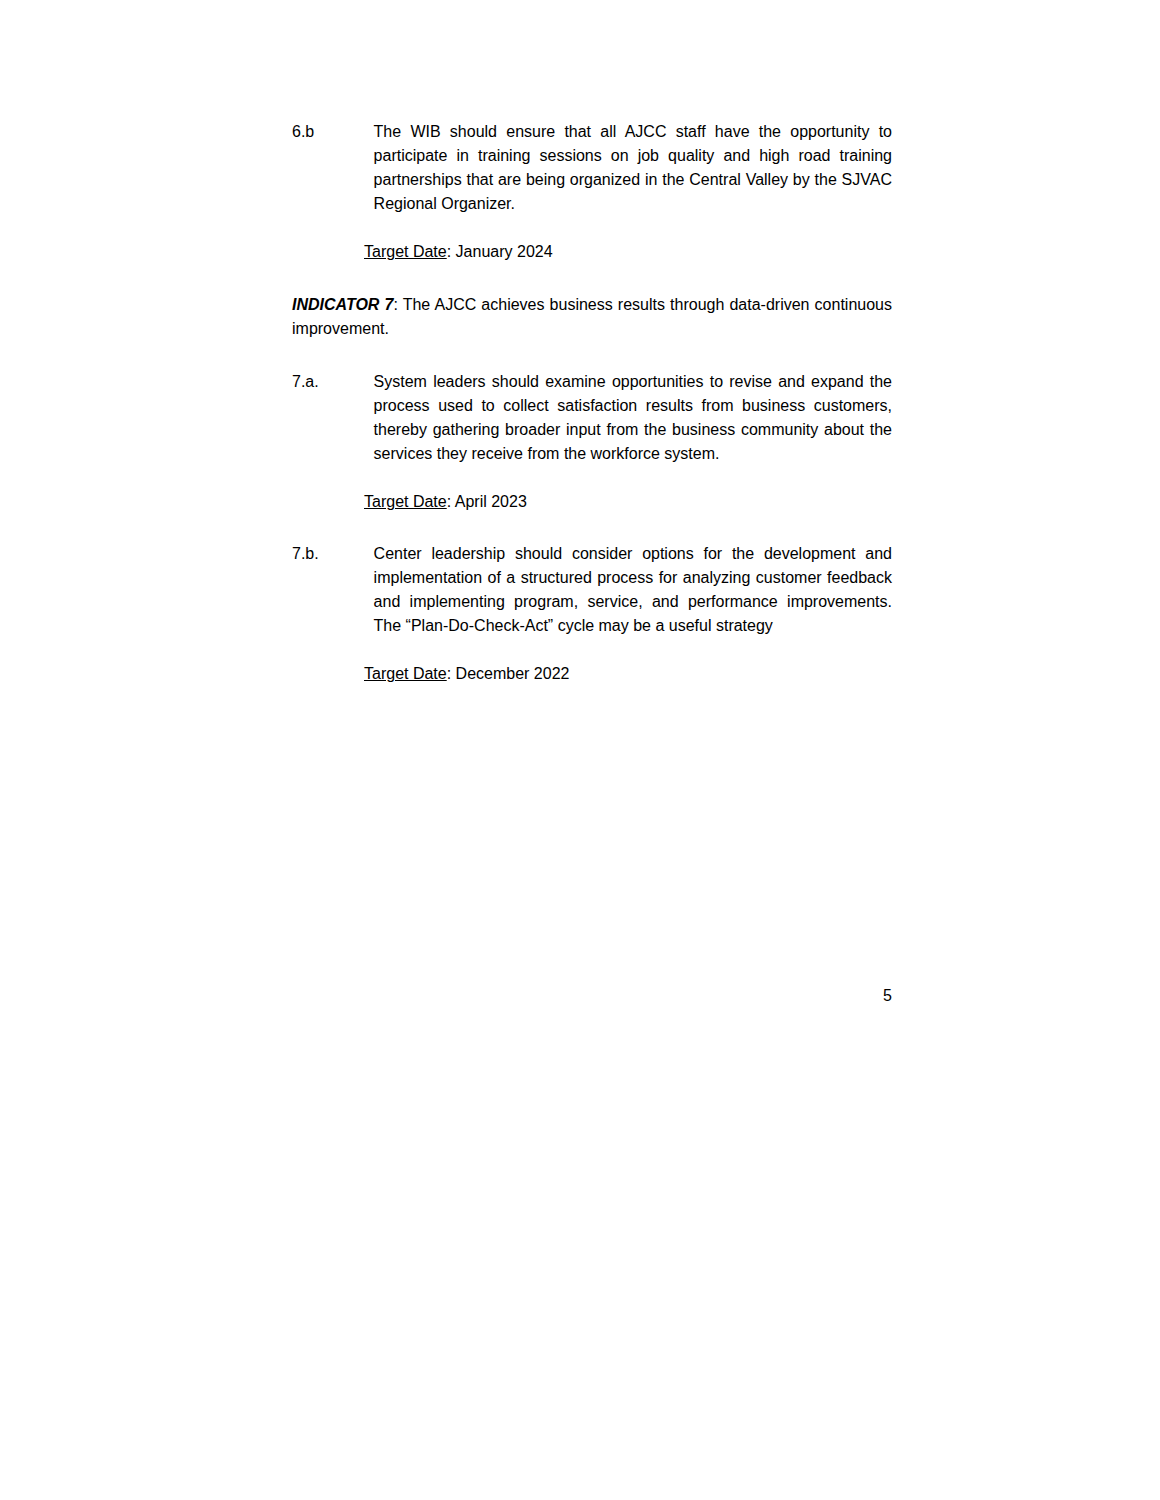6.b
The WIB should ensure that all AJCC staff have the opportunity to participate in training sessions on job quality and high road training partnerships that are being organized in the Central Valley by the SJVAC Regional Organizer.
Target Date: January 2024
INDICATOR 7: The AJCC achieves business results through data-driven continuous improvement.
7.a.
System leaders should examine opportunities to revise and expand the process used to collect satisfaction results from business customers, thereby gathering broader input from the business community about the services they receive from the workforce system.
Target Date: April 2023
7.b.
Center leadership should consider options for the development and implementation of a structured process for analyzing customer feedback and implementing program, service, and performance improvements. The “Plan-Do-Check-Act” cycle may be a useful strategy
Target Date: December 2022
5